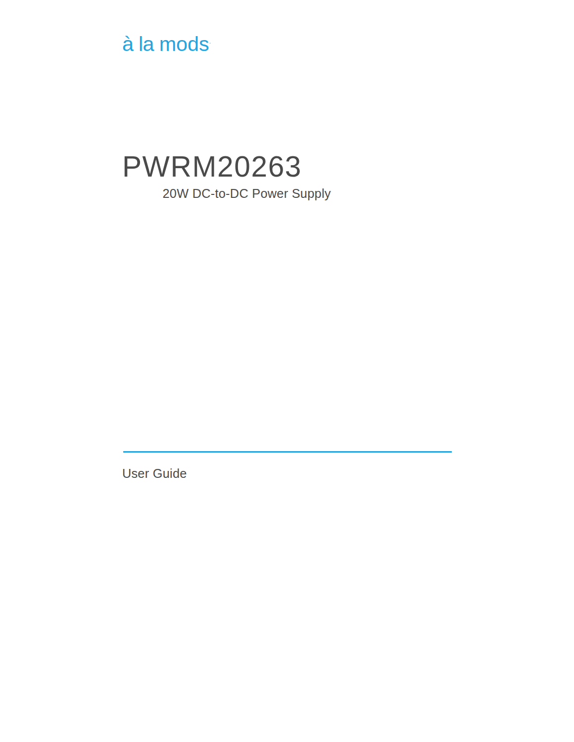à la mods.
PWRM20263
20W DC-to-DC Power Supply
User Guide